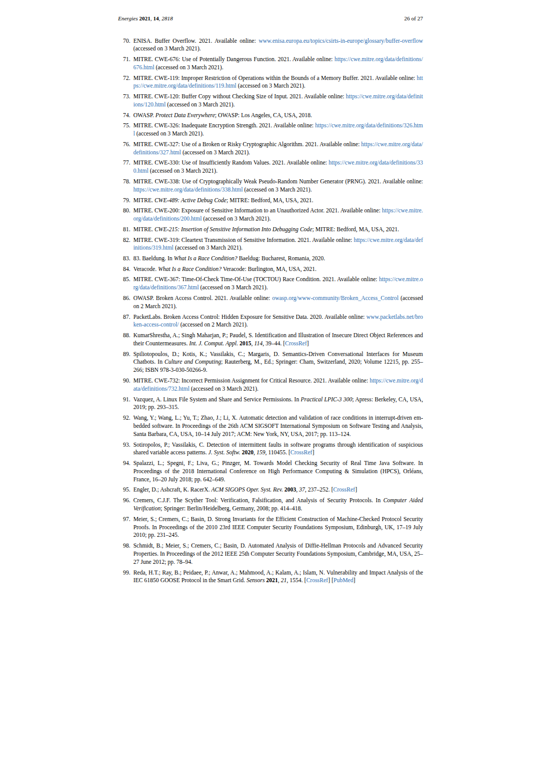Energies 2021, 14, 2818
26 of 27
ENISA. Buffer Overflow. 2021. Available online: www.enisa.europa.eu/topics/csirts-in-europe/glossary/buffer-overflow (accessed on 3 March 2021).
MITRE. CWE-676: Use of Potentially Dangerous Function. 2021. Available online: https://cwe.mitre.org/data/definitions/676.html (accessed on 3 March 2021).
MITRE. CWE-119: Improper Restriction of Operations within the Bounds of a Memory Buffer. 2021. Available online: https://cwe.mitre.org/data/definitions/119.html (accessed on 3 March 2021).
MITRE. CWE-120: Buffer Copy without Checking Size of Input. 2021. Available online: https://cwe.mitre.org/data/definitions/120.html (accessed on 3 March 2021).
OWASP. Protect Data Everywhere; OWASP: Los Angeles, CA, USA, 2018.
MITRE. CWE-326: Inadequate Encryption Strength. 2021. Available online: https://cwe.mitre.org/data/definitions/326.html (accessed on 3 March 2021).
MITRE. CWE-327: Use of a Broken or Risky Cryptographic Algorithm. 2021. Available online: https://cwe.mitre.org/data/definitions/327.html (accessed on 3 March 2021).
MITRE. CWE-330: Use of Insufficiently Random Values. 2021. Available online: https://cwe.mitre.org/data/definitions/330.html (accessed on 3 March 2021).
MITRE. CWE-338: Use of Cryptographically Weak Pseudo-Random Number Generator (PRNG). 2021. Available online: https://cwe.mitre.org/data/definitions/338.html (accessed on 3 March 2021).
MITRE. CWE-489: Active Debug Code; MITRE: Bedford, MA, USA, 2021.
MITRE. CWE-200: Exposure of Sensitive Information to an Unauthorized Actor. 2021. Available online: https://cwe.mitre.org/data/definitions/200.html (accessed on 3 March 2021).
MITRE. CWE-215: Insertion of Sensitive Information Into Debugging Code; MITRE: Bedford, MA, USA, 2021.
MITRE. CWE-319: Cleartext Transmission of Sensitive Information. 2021. Available online: https://cwe.mitre.org/data/definitions/319.html (accessed on 3 March 2021).
83. Baeldung. In What Is a Race Condition? Baeldug: Bucharest, Romania, 2020.
Veracode. What Is a Race Condition? Veracode: Burlington, MA, USA, 2021.
MITRE. CWE-367: Time-Of-Check Time-Of-Use (TOCTOU) Race Condition. 2021. Available online: https://cwe.mitre.org/data/definitions/367.html (accessed on 3 March 2021).
OWASP. Broken Access Control. 2021. Available online: owasp.org/www-community/Broken_Access_Control (accessed on 2 March 2021).
PacketLabs. Broken Access Control: Hidden Exposure for Sensitive Data. 2020. Available online: www.packetlabs.net/broken-access-control/ (accessed on 2 March 2021).
KumarShrestha, A.; Singh Maharjan, P.; Paudel, S. Identification and Illustration of Insecure Direct Object References and their Countermeasures. Int. J. Comput. Appl. 2015, 114, 39–44. [CrossRef]
Spiliotopoulos, D.; Kotis, K.; Vassilakis, C.; Margaris, D. Semantics-Driven Conversational Interfaces for Museum Chatbots. In Culture and Computing; Rauterberg, M., Ed.; Springer: Cham, Switzerland, 2020; Volume 12215, pp. 255–266; ISBN 978-3-030-50266-9.
MITRE. CWE-732: Incorrect Permission Assignment for Critical Resource. 2021. Available online: https://cwe.mitre.org/data/definitions/732.html (accessed on 3 March 2021).
Vazquez, A. Linux File System and Share and Service Permissions. In Practical LPIC-3 300; Apress: Berkeley, CA, USA, 2019; pp. 293–315.
Wang, Y.; Wang, L.; Yu, T.; Zhao, J.; Li, X. Automatic detection and validation of race conditions in interrupt-driven embedded software. In Proceedings of the 26th ACM SIGSOFT International Symposium on Software Testing and Analysis, Santa Barbara, CA, USA, 10–14 July 2017; ACM: New York, NY, USA, 2017; pp. 113–124.
Sotiropolos, P.; Vassilakis, C. Detection of intermittent faults in software programs through identification of suspicious shared variable access patterns. J. Syst. Softw. 2020, 159, 110455. [CrossRef]
Spalazzi, L.; Spegni, F.; Liva, G.; Pinzger, M. Towards Model Checking Security of Real Time Java Software. In Proceedings of the 2018 International Conference on High Performance Computing & Simulation (HPCS), Orléans, France, 16–20 July 2018; pp. 642–649.
Engler, D.; Ashcraft, K. RacerX. ACM SIGOPS Oper. Syst. Rev. 2003, 37, 237–252. [CrossRef]
Cremers, C.J.F. The Scyther Tool: Verification, Falsification, and Analysis of Security Protocols. In Computer Aided Verification; Springer: Berlin/Heidelberg, Germany, 2008; pp. 414–418.
Meier, S.; Cremers, C.; Basin, D. Strong Invariants for the Efficient Construction of Machine-Checked Protocol Security Proofs. In Proceedings of the 2010 23rd IEEE Computer Security Foundations Symposium, Edinburgh, UK, 17–19 July 2010; pp. 231–245.
Schmidt, B.; Meier, S.; Cremers, C.; Basin, D. Automated Analysis of Diffie-Hellman Protocols and Advanced Security Properties. In Proceedings of the 2012 IEEE 25th Computer Security Foundations Symposium, Cambridge, MA, USA, 25–27 June 2012; pp. 78–94.
Reda, H.T.; Ray, B.; Peidaee, P.; Anwar, A.; Mahmood, A.; Kalam, A.; Islam, N. Vulnerability and Impact Analysis of the IEC 61850 GOOSE Protocol in the Smart Grid. Sensors 2021, 21, 1554. [CrossRef] [PubMed]